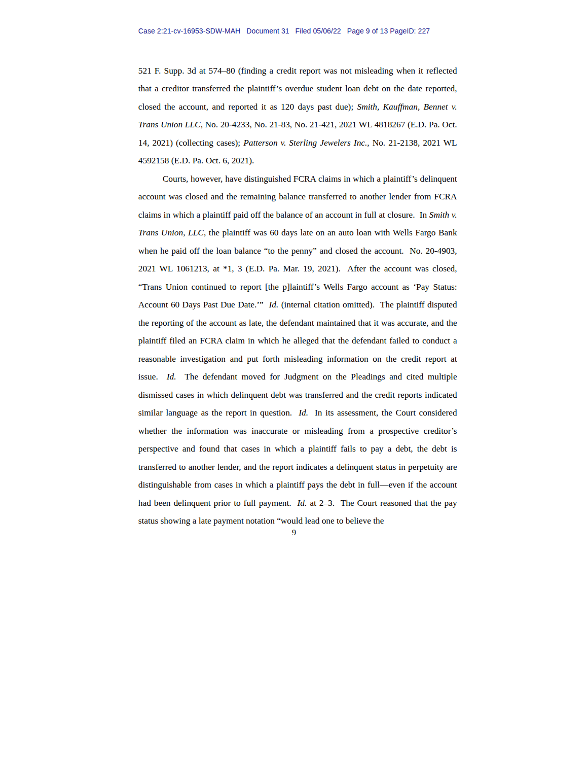Case 2:21-cv-16953-SDW-MAH Document 31 Filed 05/06/22 Page 9 of 13 PageID: 227
521 F. Supp. 3d at 574–80 (finding a credit report was not misleading when it reflected that a creditor transferred the plaintiff’s overdue student loan debt on the date reported, closed the account, and reported it as 120 days past due); Smith, Kauffman, Bennet v. Trans Union LLC, No. 20-4233, No. 21-83, No. 21-421, 2021 WL 4818267 (E.D. Pa. Oct. 14, 2021) (collecting cases); Patterson v. Sterling Jewelers Inc., No. 21-2138, 2021 WL 4592158 (E.D. Pa. Oct. 6, 2021).
Courts, however, have distinguished FCRA claims in which a plaintiff’s delinquent account was closed and the remaining balance transferred to another lender from FCRA claims in which a plaintiff paid off the balance of an account in full at closure. In Smith v. Trans Union, LLC, the plaintiff was 60 days late on an auto loan with Wells Fargo Bank when he paid off the loan balance “to the penny” and closed the account. No. 20-4903, 2021 WL 1061213, at *1, 3 (E.D. Pa. Mar. 19, 2021). After the account was closed, “Trans Union continued to report [the p]laintiff’s Wells Fargo account as ‘Pay Status: Account 60 Days Past Due Date.’” Id. (internal citation omitted). The plaintiff disputed the reporting of the account as late, the defendant maintained that it was accurate, and the plaintiff filed an FCRA claim in which he alleged that the defendant failed to conduct a reasonable investigation and put forth misleading information on the credit report at issue. Id. The defendant moved for Judgment on the Pleadings and cited multiple dismissed cases in which delinquent debt was transferred and the credit reports indicated similar language as the report in question. Id. In its assessment, the Court considered whether the information was inaccurate or misleading from a prospective creditor’s perspective and found that cases in which a plaintiff fails to pay a debt, the debt is transferred to another lender, and the report indicates a delinquent status in perpetuity are distinguishable from cases in which a plaintiff pays the debt in full—even if the account had been delinquent prior to full payment. Id. at 2–3. The Court reasoned that the pay status showing a late payment notation “would lead one to believe the
9